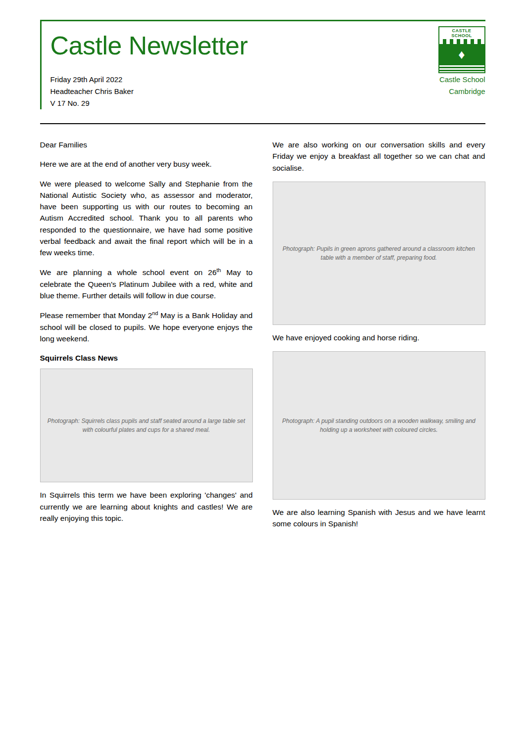CASTLE
SCHOOL
♦
Castle Newsletter
Friday 29th April 2022
Headteacher Chris Baker
V 17 No. 29
Castle School
Cambridge
Dear Families
Here we are at the end of another very busy week.
We were pleased to welcome Sally and Stephanie from the National Autistic Society who, as assessor and moderator, have been supporting us with our routes to becoming an Autism Accredited school. Thank you to all parents who responded to the questionnaire, we have had some positive verbal feedback and await the final report which will be in a few weeks time.
We are planning a whole school event on 26th May to celebrate the Queen's Platinum Jubilee with a red, white and blue theme. Further details will follow in due course.
Please remember that Monday 2nd May is a Bank Holiday and school will be closed to pupils. We hope everyone enjoys the long weekend.
Squirrels Class News
Photograph: Squirrels class pupils and staff seated around a large table set with colourful plates and cups for a shared meal.
In Squirrels this term we have been exploring 'changes' and currently we are learning about knights and castles! We are really enjoying this topic.
We are also working on our conversation skills and every Friday we enjoy a breakfast all together so we can chat and socialise.
Photograph: Pupils in green aprons gathered around a classroom kitchen table with a member of staff, preparing food.
We have enjoyed cooking and horse riding.
Photograph: A pupil standing outdoors on a wooden walkway, smiling and holding up a worksheet with coloured circles.
We are also learning Spanish with Jesus and we have learnt some colours in Spanish!